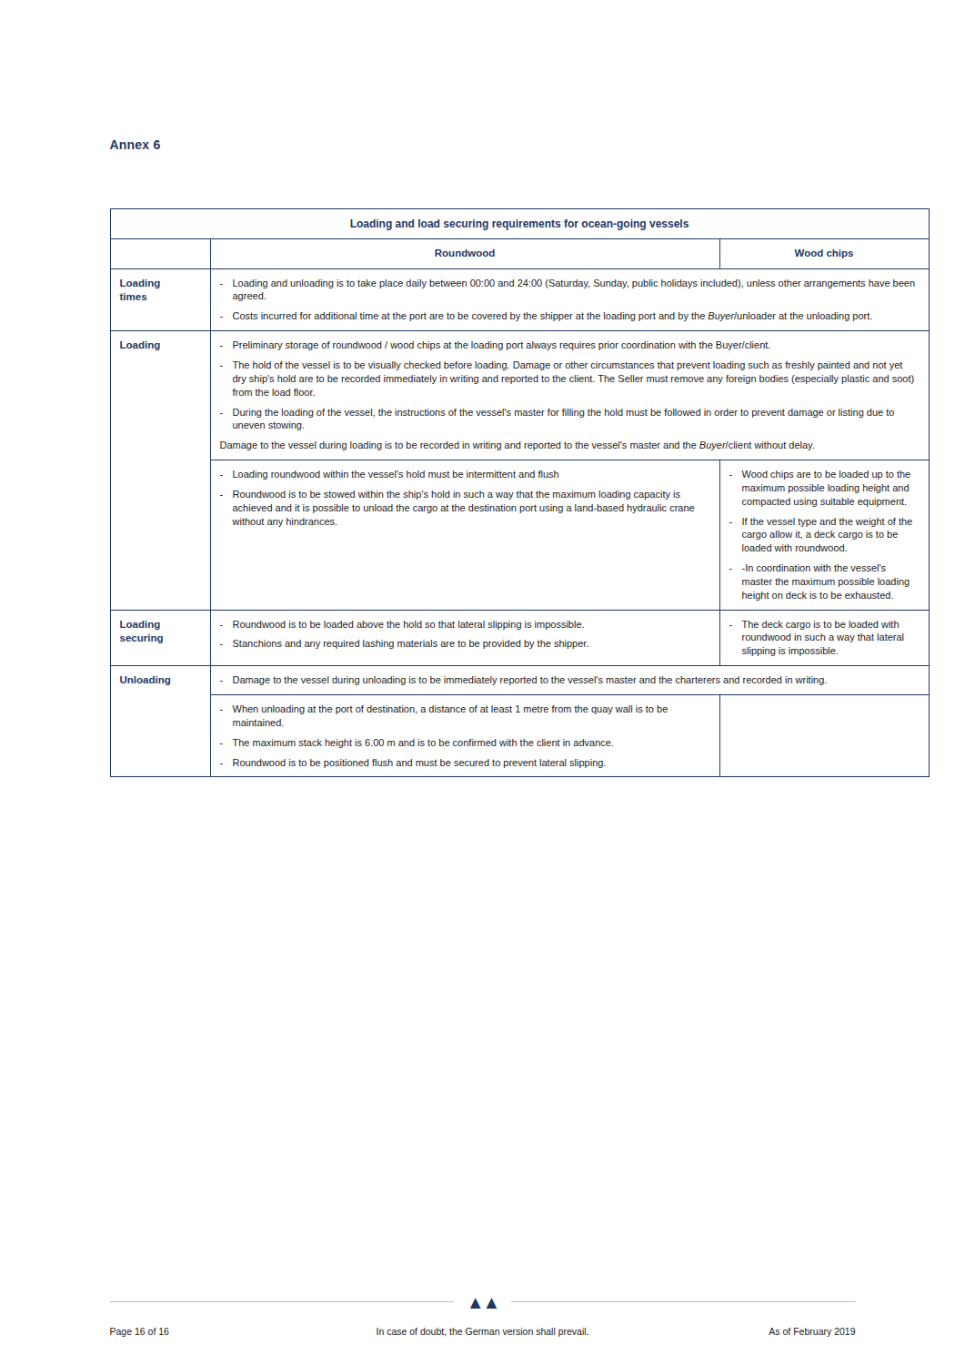Annex 6
| Loading and load securing requirements for ocean-going vessels |
| | Roundwood | Wood chips |
| Loading times | Loading and unloading is to take place daily between 00:00 and 24:00 (Saturday, Sunday, public holidays included), unless other arrangements have been agreed. Costs incurred for additional time at the port are to be covered by the shipper at the loading port and by the Buyer /unloader at the unloading port. |
| Loading | Preliminary storage of roundwood / wood chips at the loading port always requires prior coordination with the Buyer/client. The hold of the vessel is to be visually checked before loading. Damage or other circumstances that prevent loading such as freshly painted and not yet dry ship's hold are to be recorded immediately in writing and reported to the client. The Seller must remove any foreign bodies (especially plastic and soot) from the load floor. During the loading of the vessel, the instructions of the vessel's master for filling the hold must be followed in order to prevent damage or listing due to uneven stowing. Damage to the vessel during loading is to be recorded in writing and reported to the vessel's master and the Buyer /client without delay. |
| Loading roundwood within the vessel's hold must be intermittent and flush Roundwood is to be stowed within the ship's hold in such a way that the maximum loading capacity is achieved and it is possible to unload the cargo at the destination port using a land-based hydraulic crane without any hindrances. | Wood chips are to be loaded up to the maximum possible loading height and compacted using suitable equipment. If the vessel type and the weight of the cargo allow it, a deck cargo is to be loaded with roundwood. -In coordination with the vessel's master the maximum possible loading height on deck is to be exhausted. |
| Loading securing | Roundwood is to be loaded above the hold so that lateral slipping is impossible. Stanchions and any required lashing materials are to be provided by the shipper. | The deck cargo is to be loaded with roundwood in such a way that lateral slipping is impossible. |
| Unloading | Damage to the vessel during unloading is to be immediately reported to the vessel's master and the charterers and recorded in writing. |
| When unloading at the port of destination, a distance of at least 1 metre from the quay wall is to be maintained. The maximum stack height is 6.00 m and is to be confirmed with the client in advance. Roundwood is to be positioned flush and must be secured to prevent lateral slipping. | |
▲▲
Page 16 of 16
In case of doubt, the German version shall prevail.
As of February 2019